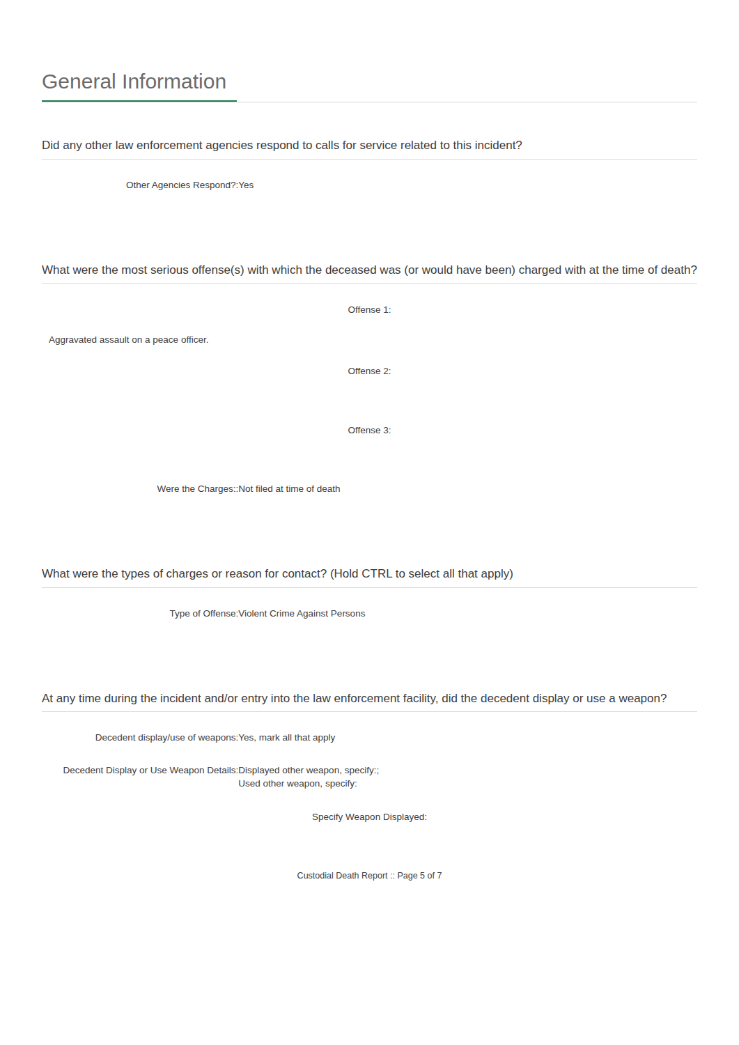General Information
Did any other law enforcement agencies respond to calls for service related to this incident?
| Other Agencies Respond?: | Yes |
What were the most serious offense(s) with which the deceased was (or would have been) charged with at the time of death?
Offense 1:
Aggravated assault on a peace officer.
Offense 2:
Offense 3:
| Were the Charges:: | Not filed at time of death |
What were the types of charges or reason for contact? (Hold CTRL to select all that apply)
| Type of Offense: | Violent Crime Against Persons |
At any time during the incident and/or entry into the law enforcement facility, did the decedent display or use a weapon?
| Decedent display/use of weapons: | Yes, mark all that apply |
| Decedent Display or Use Weapon Details: | Displayed other weapon, specify:; Used other weapon, specify: |
Specify Weapon Displayed:
Custodial Death Report :: Page 5 of 7